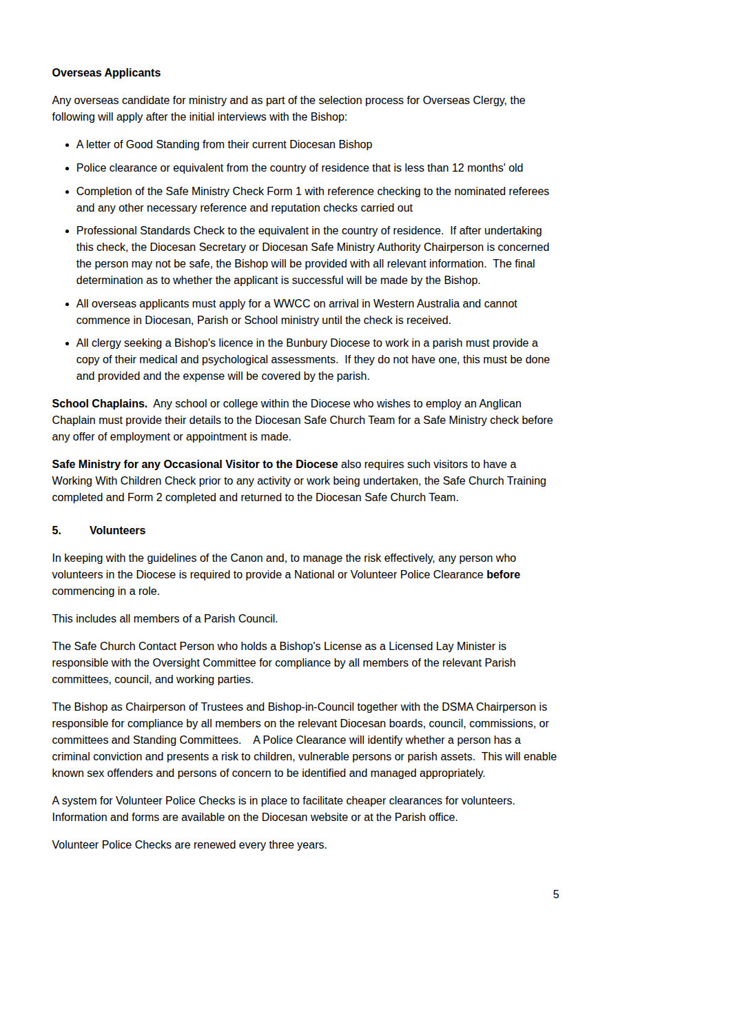Overseas Applicants
Any overseas candidate for ministry and as part of the selection process for Overseas Clergy, the following will apply after the initial interviews with the Bishop:
A letter of Good Standing from their current Diocesan Bishop
Police clearance or equivalent from the country of residence that is less than 12 months' old
Completion of the Safe Ministry Check Form 1 with reference checking to the nominated referees and any other necessary reference and reputation checks carried out
Professional Standards Check to the equivalent in the country of residence. If after undertaking this check, the Diocesan Secretary or Diocesan Safe Ministry Authority Chairperson is concerned the person may not be safe, the Bishop will be provided with all relevant information. The final determination as to whether the applicant is successful will be made by the Bishop.
All overseas applicants must apply for a WWCC on arrival in Western Australia and cannot commence in Diocesan, Parish or School ministry until the check is received.
All clergy seeking a Bishop's licence in the Bunbury Diocese to work in a parish must provide a copy of their medical and psychological assessments. If they do not have one, this must be done and provided and the expense will be covered by the parish.
School Chaplains. Any school or college within the Diocese who wishes to employ an Anglican Chaplain must provide their details to the Diocesan Safe Church Team for a Safe Ministry check before any offer of employment or appointment is made.
Safe Ministry for any Occasional Visitor to the Diocese also requires such visitors to have a Working With Children Check prior to any activity or work being undertaken, the Safe Church Training completed and Form 2 completed and returned to the Diocesan Safe Church Team.
5. Volunteers
In keeping with the guidelines of the Canon and, to manage the risk effectively, any person who volunteers in the Diocese is required to provide a National or Volunteer Police Clearance before commencing in a role.
This includes all members of a Parish Council.
The Safe Church Contact Person who holds a Bishop's License as a Licensed Lay Minister is responsible with the Oversight Committee for compliance by all members of the relevant Parish committees, council, and working parties.
The Bishop as Chairperson of Trustees and Bishop-in-Council together with the DSMA Chairperson is responsible for compliance by all members on the relevant Diocesan boards, council, commissions, or committees and Standing Committees. A Police Clearance will identify whether a person has a criminal conviction and presents a risk to children, vulnerable persons or parish assets. This will enable known sex offenders and persons of concern to be identified and managed appropriately.
A system for Volunteer Police Checks is in place to facilitate cheaper clearances for volunteers. Information and forms are available on the Diocesan website or at the Parish office.
Volunteer Police Checks are renewed every three years.
5